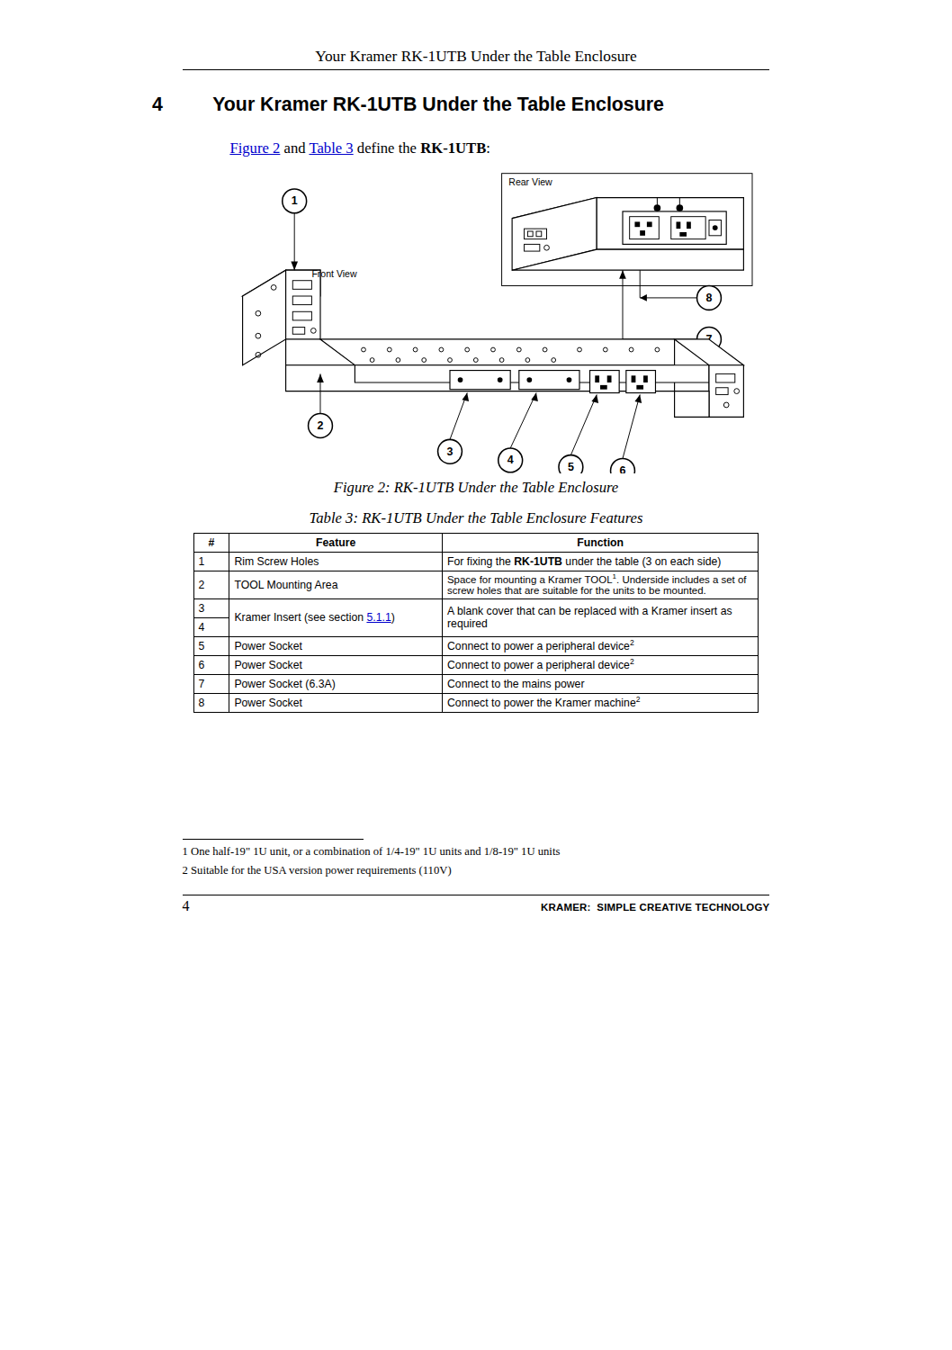Your Kramer RK-1UTB Under the Table Enclosure
4 Your Kramer RK-1UTB Under the Table Enclosure
Figure 2 and Table 3 define the RK-1UTB:
Rear View 8 7 1 Front View 2 3 4 5 6
Figure 2: RK-1UTB Under the Table Enclosure
Table 3: RK-1UTB Under the Table Enclosure Features
| # | Feature | Function |
| --- | --- | --- |
| 1 | Rim Screw Holes | For fixing the RK-1UTB under the table (3 on each side) |
| 2 | TOOL Mounting Area | Space for mounting a Kramer TOOL 1 . Underside includes a set of screw holes that are suitable for the units to be mounted. |
| 3 | Kramer Insert (see section 5.1.1 ) | A blank cover that can be replaced with a Kramer insert as required |
| 4 |
| 5 | Power Socket | Connect to power a peripheral device 2 |
| 6 | Power Socket | Connect to power a peripheral device 2 |
| 7 | Power Socket (6.3A) | Connect to the mains power |
| 8 | Power Socket | Connect to power the Kramer machine 2 |
1 One half-19" 1U unit, or a combination of 1/4-19" 1U units and 1/8-19" 1U units
2 Suitable for the USA version power requirements (110V)
4
KRAMER: SIMPLE CREATIVE TECHNOLOGY